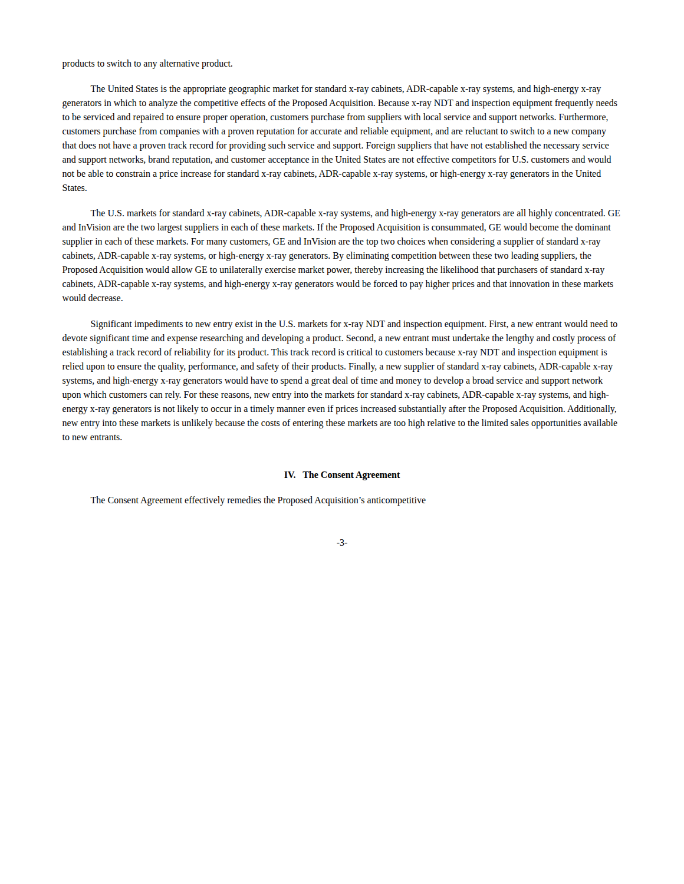products to switch to any alternative product.
The United States is the appropriate geographic market for standard x-ray cabinets, ADR-capable x-ray systems, and high-energy x-ray generators in which to analyze the competitive effects of the Proposed Acquisition. Because x-ray NDT and inspection equipment frequently needs to be serviced and repaired to ensure proper operation, customers purchase from suppliers with local service and support networks. Furthermore, customers purchase from companies with a proven reputation for accurate and reliable equipment, and are reluctant to switch to a new company that does not have a proven track record for providing such service and support. Foreign suppliers that have not established the necessary service and support networks, brand reputation, and customer acceptance in the United States are not effective competitors for U.S. customers and would not be able to constrain a price increase for standard x-ray cabinets, ADR-capable x-ray systems, or high-energy x-ray generators in the United States.
The U.S. markets for standard x-ray cabinets, ADR-capable x-ray systems, and high-energy x-ray generators are all highly concentrated. GE and InVision are the two largest suppliers in each of these markets. If the Proposed Acquisition is consummated, GE would become the dominant supplier in each of these markets. For many customers, GE and InVision are the top two choices when considering a supplier of standard x-ray cabinets, ADR-capable x-ray systems, or high-energy x-ray generators. By eliminating competition between these two leading suppliers, the Proposed Acquisition would allow GE to unilaterally exercise market power, thereby increasing the likelihood that purchasers of standard x-ray cabinets, ADR-capable x-ray systems, and high-energy x-ray generators would be forced to pay higher prices and that innovation in these markets would decrease.
Significant impediments to new entry exist in the U.S. markets for x-ray NDT and inspection equipment. First, a new entrant would need to devote significant time and expense researching and developing a product. Second, a new entrant must undertake the lengthy and costly process of establishing a track record of reliability for its product. This track record is critical to customers because x-ray NDT and inspection equipment is relied upon to ensure the quality, performance, and safety of their products. Finally, a new supplier of standard x-ray cabinets, ADR-capable x-ray systems, and high-energy x-ray generators would have to spend a great deal of time and money to develop a broad service and support network upon which customers can rely. For these reasons, new entry into the markets for standard x-ray cabinets, ADR-capable x-ray systems, and high-energy x-ray generators is not likely to occur in a timely manner even if prices increased substantially after the Proposed Acquisition. Additionally, new entry into these markets is unlikely because the costs of entering these markets are too high relative to the limited sales opportunities available to new entrants.
IV. The Consent Agreement
The Consent Agreement effectively remedies the Proposed Acquisition’s anticompetitive
-3-